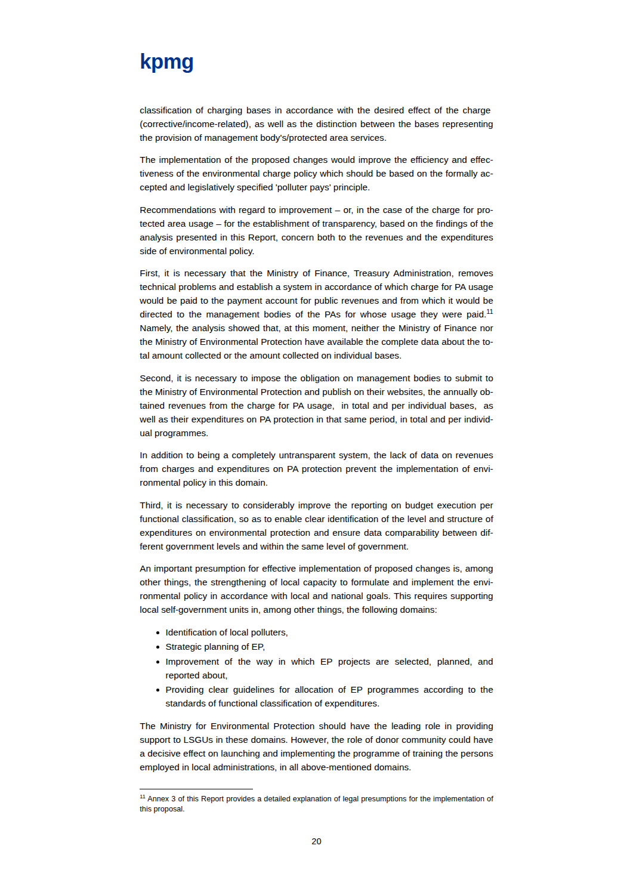kpmg
classification of charging bases in accordance with the desired effect of the charge (corrective/income-related), as well as the distinction between the bases representing the provision of management body's/protected area services.
The implementation of the proposed changes would improve the efficiency and effectiveness of the environmental charge policy which should be based on the formally accepted and legislatively specified 'polluter pays' principle.
Recommendations with regard to improvement – or, in the case of the charge for protected area usage – for the establishment of transparency, based on the findings of the analysis presented in this Report, concern both to the revenues and the expenditures side of environmental policy.
First, it is necessary that the Ministry of Finance, Treasury Administration, removes technical problems and establish a system in accordance of which charge for PA usage would be paid to the payment account for public revenues and from which it would be directed to the management bodies of the PAs for whose usage they were paid.11 Namely, the analysis showed that, at this moment, neither the Ministry of Finance nor the Ministry of Environmental Protection have available the complete data about the total amount collected or the amount collected on individual bases.
Second, it is necessary to impose the obligation on management bodies to submit to the Ministry of Environmental Protection and publish on their websites, the annually obtained revenues from the charge for PA usage, in total and per individual bases, as well as their expenditures on PA protection in that same period, in total and per individual programmes.
In addition to being a completely untransparent system, the lack of data on revenues from charges and expenditures on PA protection prevent the implementation of environmental policy in this domain.
Third, it is necessary to considerably improve the reporting on budget execution per functional classification, so as to enable clear identification of the level and structure of expenditures on environmental protection and ensure data comparability between different government levels and within the same level of government.
An important presumption for effective implementation of proposed changes is, among other things, the strengthening of local capacity to formulate and implement the environmental policy in accordance with local and national goals. This requires supporting local self-government units in, among other things, the following domains:
Identification of local polluters,
Strategic planning of EP,
Improvement of the way in which EP projects are selected, planned, and reported about,
Providing clear guidelines for allocation of EP programmes according to the standards of functional classification of expenditures.
The Ministry for Environmental Protection should have the leading role in providing support to LSGUs in these domains. However, the role of donor community could have a decisive effect on launching and implementing the programme of training the persons employed in local administrations, in all above-mentioned domains.
11 Annex 3 of this Report provides a detailed explanation of legal presumptions for the implementation of this proposal.
20